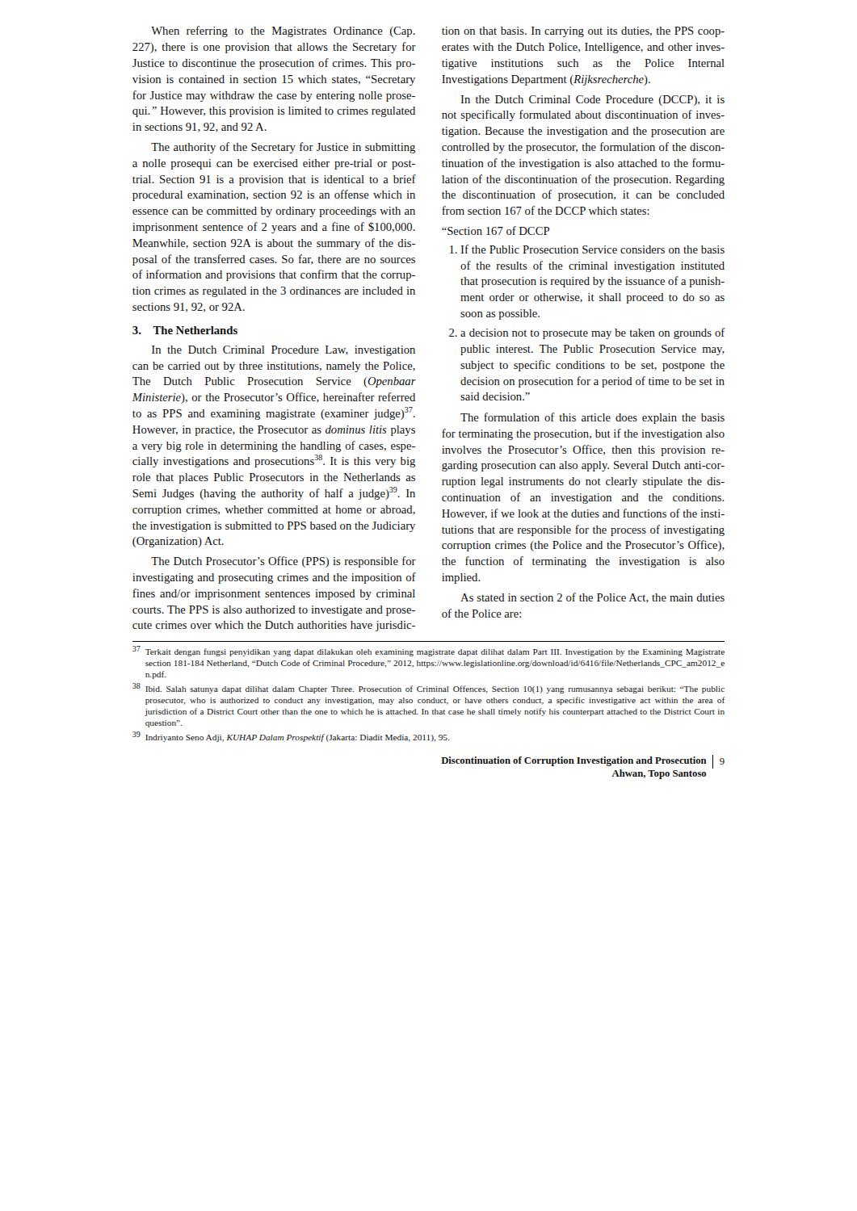When referring to the Magistrates Ordinance (Cap. 227), there is one provision that allows the Secretary for Justice to discontinue the prosecution of crimes. This provision is contained in section 15 which states, “Secretary for Justice may withdraw the case by entering nolle prosequi.” However, this provision is limited to crimes regulated in sections 91, 92, and 92 A.
The authority of the Secretary for Justice in submitting a nolle prosequi can be exercised either pre-trial or post-trial. Section 91 is a provision that is identical to a brief procedural examination, section 92 is an offense which in essence can be committed by ordinary proceedings with an imprisonment sentence of 2 years and a fine of $100,000. Meanwhile, section 92A is about the summary of the disposal of the transferred cases. So far, there are no sources of information and provisions that confirm that the corruption crimes as regulated in the 3 ordinances are included in sections 91, 92, or 92A.
3. The Netherlands
In the Dutch Criminal Procedure Law, investigation can be carried out by three institutions, namely the Police, The Dutch Public Prosecution Service (Openbaar Ministerie), or the Prosecutor’s Office, hereinafter referred to as PPS and examining magistrate (examiner judge)37. However, in practice, the Prosecutor as dominus litis plays a very big role in determining the handling of cases, especially investigations and prosecutions38. It is this very big role that places Public Prosecutors in the Netherlands as Semi Judges (having the authority of half a judge)39. In corruption crimes, whether committed at home or abroad, the investigation is submitted to PPS based on the Judiciary (Organization) Act.
The Dutch Prosecutor’s Office (PPS) is responsible for investigating and prosecuting crimes and the imposition of fines and/or imprisonment sentences imposed by criminal courts. The PPS is also authorized to investigate and prosecute crimes over which the Dutch authorities have jurisdiction on that basis. In carrying out its duties, the PPS cooperates with the Dutch Police, Intelligence, and other investigative institutions such as the Police Internal Investigations Department (Rijksrecherche).
In the Dutch Criminal Code Procedure (DCCP), it is not specifically formulated about discontinuation of investigation. Because the investigation and the prosecution are controlled by the prosecutor, the formulation of the discontinuation of the investigation is also attached to the formulation of the discontinuation of the prosecution. Regarding the discontinuation of prosecution, it can be concluded from section 167 of the DCCP which states:
“Section 167 of DCCP
If the Public Prosecution Service considers on the basis of the results of the criminal investigation instituted that prosecution is required by the issuance of a punishment order or otherwise, it shall proceed to do so as soon as possible.
a decision not to prosecute may be taken on grounds of public interest. The Public Prosecution Service may, subject to specific conditions to be set, postpone the decision on prosecution for a period of time to be set in said decision.”
The formulation of this article does explain the basis for terminating the prosecution, but if the investigation also involves the Prosecutor’s Office, then this provision regarding prosecution can also apply. Several Dutch anti-corruption legal instruments do not clearly stipulate the discontinuation of an investigation and the conditions. However, if we look at the duties and functions of the institutions that are responsible for the process of investigating corruption crimes (the Police and the Prosecutor’s Office), the function of terminating the investigation is also implied.
As stated in section 2 of the Police Act, the main duties of the Police are:
37 Terkait dengan fungsi penyidikan yang dapat dilakukan oleh examining magistrate dapat dilihat dalam Part III. Investigation by the Examining Magistrate section 181-184 Netherland, “Dutch Code of Criminal Procedure,” 2012, https://www.legislationline.org/download/id/6416/file/Netherlands_CPC_am2012_en.pdf.
38 Ibid. Salah satunya dapat dilihat dalam Chapter Three. Prosecution of Criminal Offences, Section 10(1) yang rumusannya sebagai berikut: “The public prosecutor, who is authorized to conduct any investigation, may also conduct, or have others conduct, a specific investigative act within the area of jurisdiction of a District Court other than the one to which he is attached. In that case he shall timely notify his counterpart attached to the District Court in question”.
39 Indriyanto Seno Adji, KUHAP Dalam Prospektif (Jakarta: Diadit Media, 2011), 95.
Discontinuation of Corruption Investigation and Prosecution
Ahwan, Topo Santoso
9